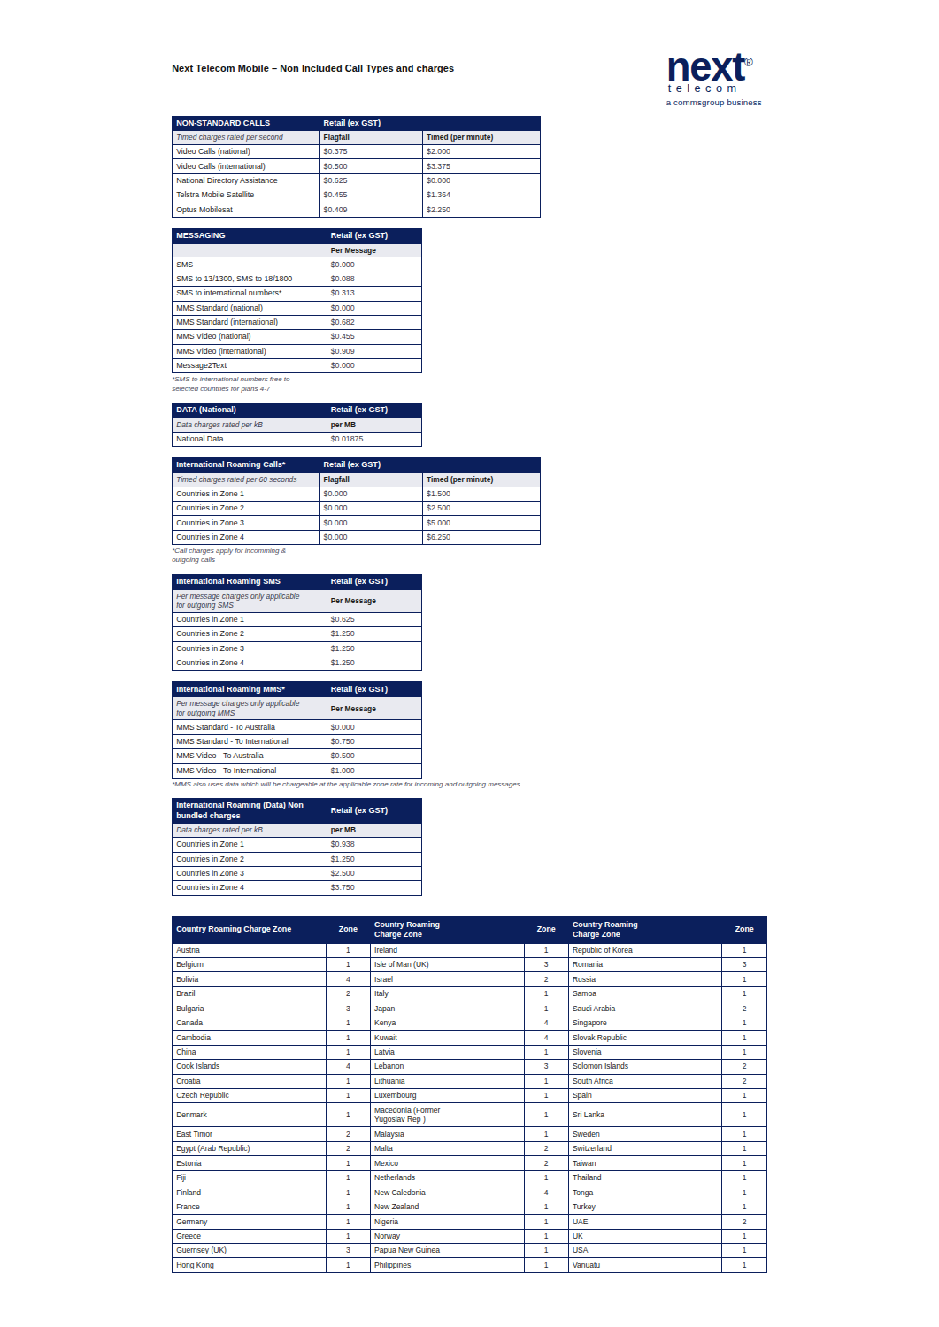Next Telecom Mobile – Non Included Call Types and charges
next®
telecom
a commsgroup business
| NON-STANDARD CALLS | Retail (ex GST) |
| --- | --- |
| Timed charges rated per second | Flagfall | Timed (per minute) |
| Video Calls (national) | $0.375 | $2.000 |
| Video Calls (international) | $0.500 | $3.375 |
| National Directory Assistance | $0.625 | $0.000 |
| Telstra Mobile Satellite | $0.455 | $1.364 |
| Optus Mobilesat | $0.409 | $2.250 |
| MESSAGING | Retail (ex GST) |
| --- | --- |
| | Per Message |
| SMS | $0.000 |
| SMS to 13/1300, SMS to 18/1800 | $0.088 |
| SMS to international numbers* | $0.313 |
| MMS Standard (national) | $0.000 |
| MMS Standard (international) | $0.682 |
| MMS Video (national) | $0.455 |
| MMS Video (international) | $0.909 |
| Message2Text | $0.000 |
*SMS to international numbers free to
selected countries for plans 4-7
| DATA (National) | Retail (ex GST) |
| --- | --- |
| Data charges rated per kB | per MB |
| National Data | $0.01875 |
| International Roaming Calls* | Retail (ex GST) |
| --- | --- |
| Timed charges rated per 60 seconds | Flagfall | Timed (per minute) |
| Countries in Zone 1 | $0.000 | $1.500 |
| Countries in Zone 2 | $0.000 | $2.500 |
| Countries in Zone 3 | $0.000 | $5.000 |
| Countries in Zone 4 | $0.000 | $6.250 |
*Call charges apply for incomming &
outgoing calls
| International Roaming SMS | Retail (ex GST) |
| --- | --- |
| Per message charges only applicable for outgoing SMS | Per Message |
| Countries in Zone 1 | $0.625 |
| Countries in Zone 2 | $1.250 |
| Countries in Zone 3 | $1.250 |
| Countries in Zone 4 | $1.250 |
| International Roaming MMS* | Retail (ex GST) |
| --- | --- |
| Per message charges only applicable for outgoing MMS | Per Message |
| MMS Standard - To Australia | $0.000 |
| MMS Standard - To International | $0.750 |
| MMS Video - To Australia | $0.500 |
| MMS Video - To International | $1.000 |
*MMS also uses data which will be chargeable at the applicable zone rate for incoming and outgoing messages
| International Roaming (Data) Non bundled charges | Retail (ex GST) |
| --- | --- |
| Data charges rated per kB | per MB |
| Countries in Zone 1 | $0.938 |
| Countries in Zone 2 | $1.250 |
| Countries in Zone 3 | $2.500 |
| Countries in Zone 4 | $3.750 |
| Country Roaming Charge Zone | Zone | Country Roaming Charge Zone | Zone | Country Roaming Charge Zone | Zone |
| --- | --- | --- | --- | --- | --- |
| Austria | 1 | Ireland | 1 | Republic of Korea | 1 |
| Belgium | 1 | Isle of Man (UK) | 3 | Romania | 3 |
| Bolivia | 4 | Israel | 2 | Russia | 1 |
| Brazil | 2 | Italy | 1 | Samoa | 1 |
| Bulgaria | 3 | Japan | 1 | Saudi Arabia | 2 |
| Canada | 1 | Kenya | 4 | Singapore | 1 |
| Cambodia | 1 | Kuwait | 4 | Slovak Republic | 1 |
| China | 1 | Latvia | 1 | Slovenia | 1 |
| Cook Islands | 4 | Lebanon | 3 | Solomon Islands | 2 |
| Croatia | 1 | Lithuania | 1 | South Africa | 2 |
| Czech Republic | 1 | Luxembourg | 1 | Spain | 1 |
| Denmark | 1 | Macedonia (Former Yugoslav Rep ) | 1 | Sri Lanka | 1 |
| East Timor | 2 | Malaysia | 1 | Sweden | 1 |
| Egypt (Arab Republic) | 2 | Malta | 2 | Switzerland | 1 |
| Estonia | 1 | Mexico | 2 | Taiwan | 1 |
| Fiji | 1 | Netherlands | 1 | Thailand | 1 |
| Finland | 1 | New Caledonia | 4 | Tonga | 1 |
| France | 1 | New Zealand | 1 | Turkey | 1 |
| Germany | 1 | Nigeria | 1 | UAE | 2 |
| Greece | 1 | Norway | 1 | UK | 1 |
| Guernsey (UK) | 3 | Papua New Guinea | 1 | USA | 1 |
| Hong Kong | 1 | Philippines | 1 | Vanuatu | 1 |